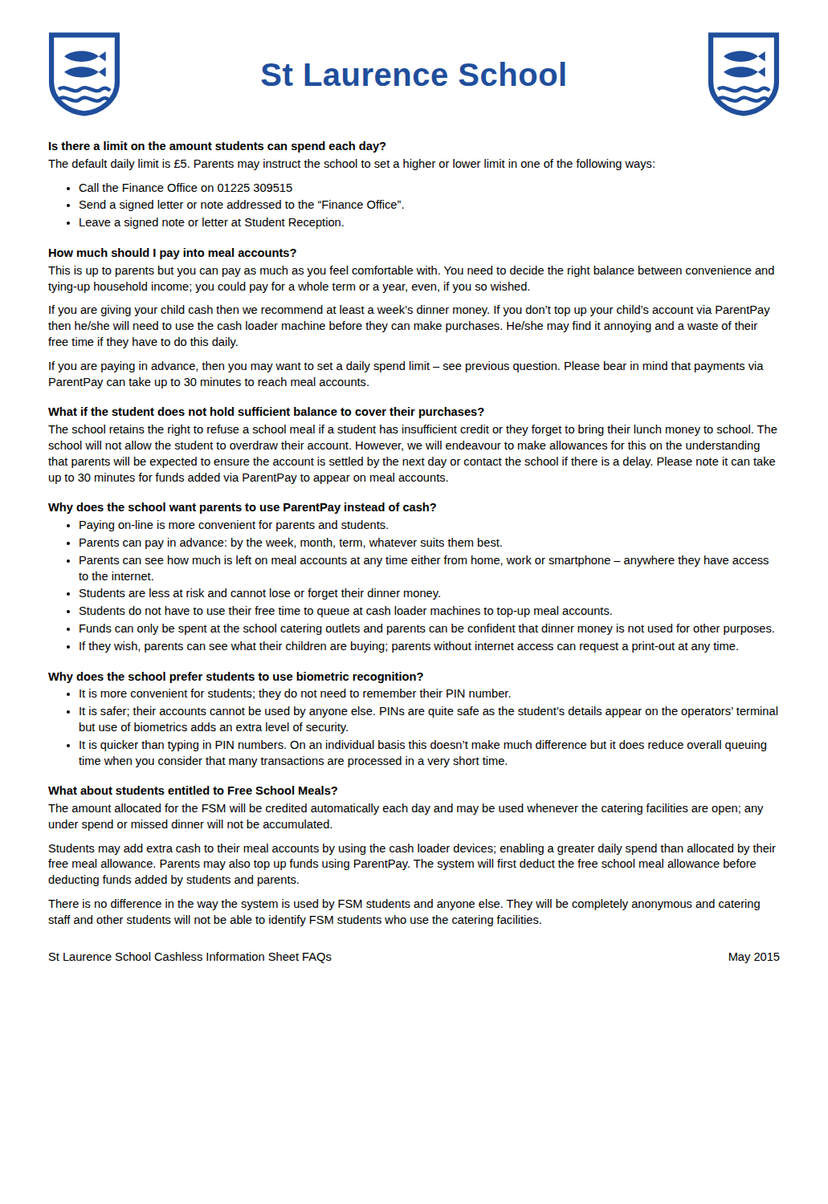St Laurence School
Is there a limit on the amount students can spend each day?
The default daily limit is £5. Parents may instruct the school to set a higher or lower limit in one of the following ways:
Call the Finance Office on 01225 309515
Send a signed letter or note addressed to the “Finance Office”.
Leave a signed note or letter at Student Reception.
How much should I pay into meal accounts?
This is up to parents but you can pay as much as you feel comfortable with. You need to decide the right balance between convenience and tying-up household income; you could pay for a whole term or a year, even, if you so wished.
If you are giving your child cash then we recommend at least a week’s dinner money. If you don’t top up your child’s account via ParentPay then he/she will need to use the cash loader machine before they can make purchases. He/she may find it annoying and a waste of their free time if they have to do this daily.
If you are paying in advance, then you may want to set a daily spend limit – see previous question. Please bear in mind that payments via ParentPay can take up to 30 minutes to reach meal accounts.
What if the student does not hold sufficient balance to cover their purchases?
The school retains the right to refuse a school meal if a student has insufficient credit or they forget to bring their lunch money to school. The school will not allow the student to overdraw their account. However, we will endeavour to make allowances for this on the understanding that parents will be expected to ensure the account is settled by the next day or contact the school if there is a delay. Please note it can take up to 30 minutes for funds added via ParentPay to appear on meal accounts.
Why does the school want parents to use ParentPay instead of cash?
Paying on-line is more convenient for parents and students.
Parents can pay in advance: by the week, month, term, whatever suits them best.
Parents can see how much is left on meal accounts at any time either from home, work or smartphone – anywhere they have access to the internet.
Students are less at risk and cannot lose or forget their dinner money.
Students do not have to use their free time to queue at cash loader machines to top-up meal accounts.
Funds can only be spent at the school catering outlets and parents can be confident that dinner money is not used for other purposes.
If they wish, parents can see what their children are buying; parents without internet access can request a print-out at any time.
Why does the school prefer students to use biometric recognition?
It is more convenient for students; they do not need to remember their PIN number.
It is safer; their accounts cannot be used by anyone else. PINs are quite safe as the student’s details appear on the operators’ terminal but use of biometrics adds an extra level of security.
It is quicker than typing in PIN numbers. On an individual basis this doesn’t make much difference but it does reduce overall queuing time when you consider that many transactions are processed in a very short time.
What about students entitled to Free School Meals?
The amount allocated for the FSM will be credited automatically each day and may be used whenever the catering facilities are open; any under spend or missed dinner will not be accumulated.
Students may add extra cash to their meal accounts by using the cash loader devices; enabling a greater daily spend than allocated by their free meal allowance. Parents may also top up funds using ParentPay. The system will first deduct the free school meal allowance before deducting funds added by students and parents.
There is no difference in the way the system is used by FSM students and anyone else. They will be completely anonymous and catering staff and other students will not be able to identify FSM students who use the catering facilities.
St Laurence School Cashless Information Sheet FAQs May 2015